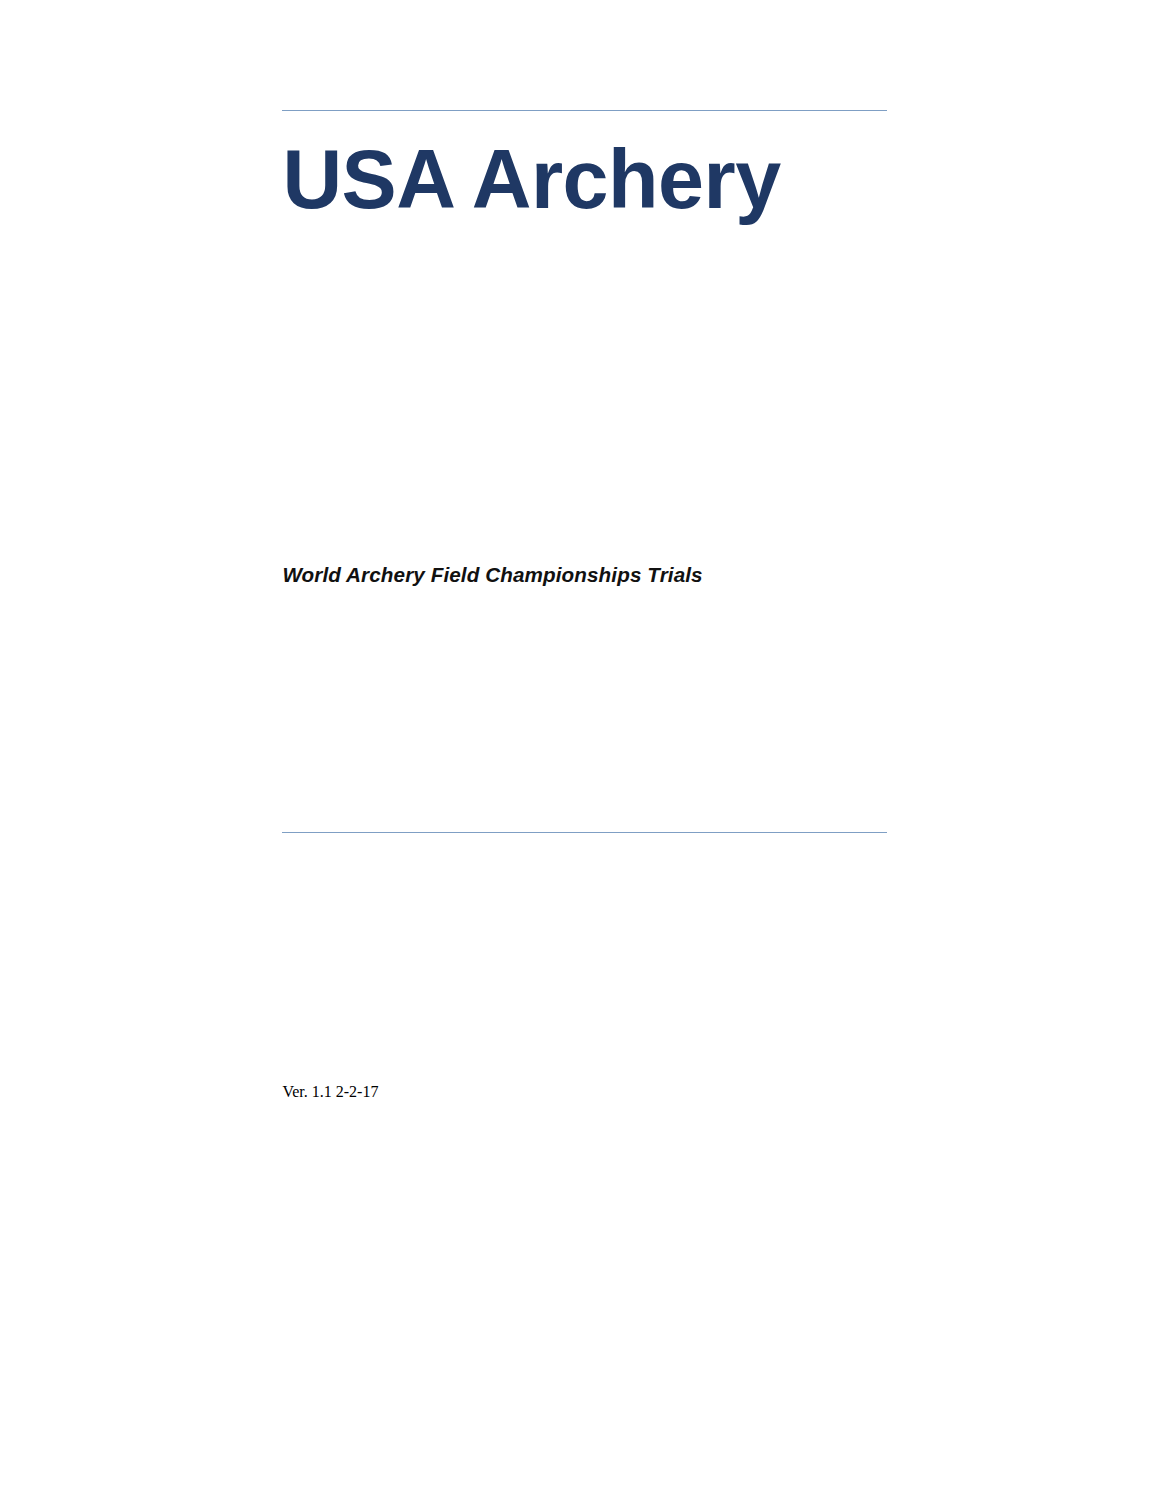USA Archery
World Archery Field Championships Trials
Ver. 1.1 2-2-17